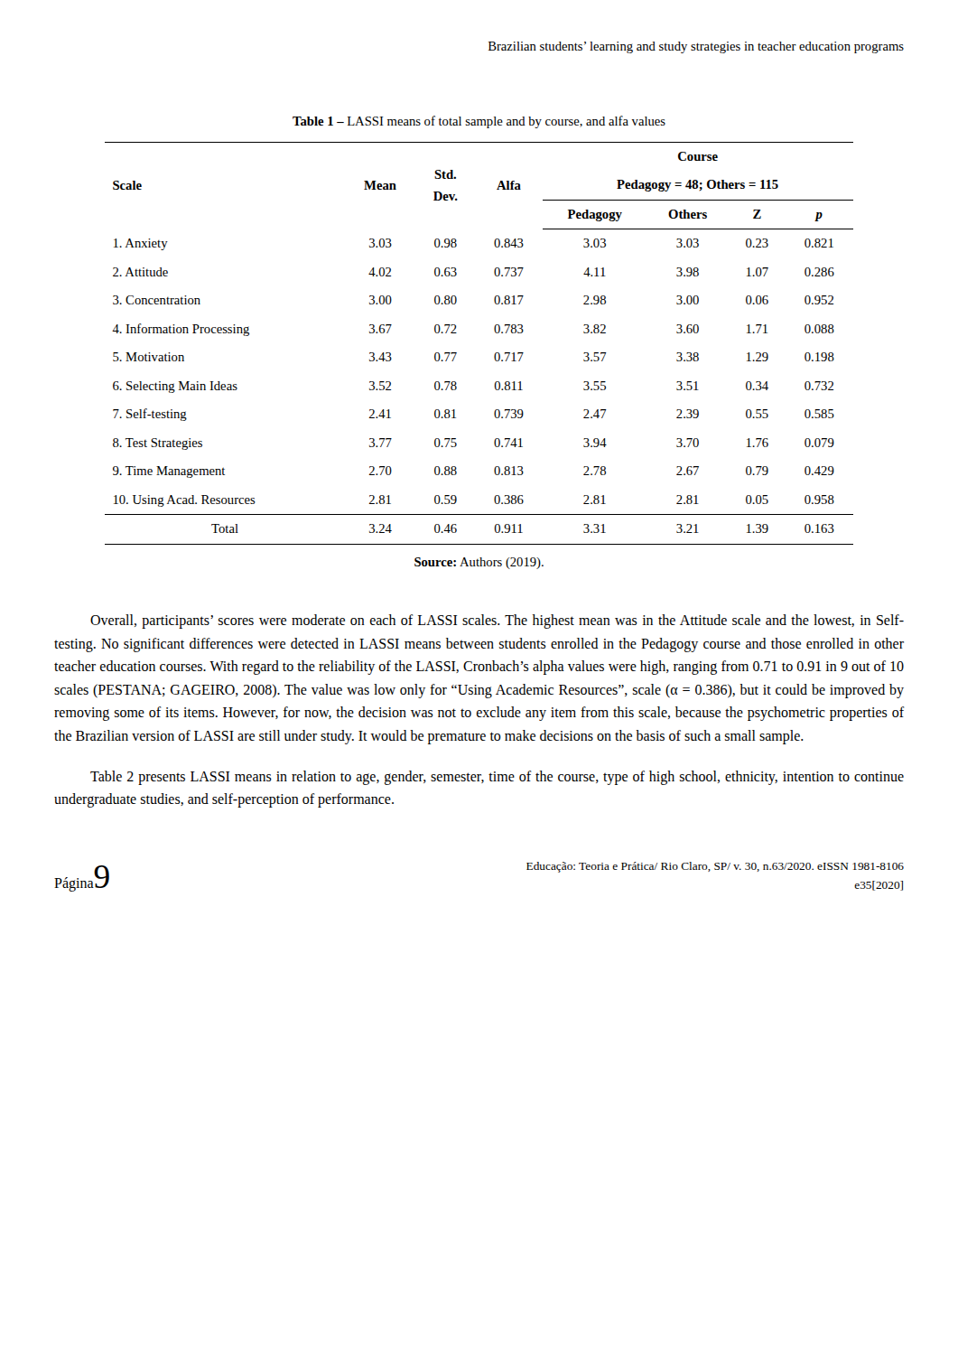Brazilian students’ learning and study strategies in teacher education programs
Table 1 – LASSI means of total sample and by course, and alfa values
| Scale | Mean | Std. Dev. | Alfa | Course |
| --- | --- | --- | --- | --- |
| Pedagogy = 48; Others = 115 |
| Pedagogy | Others | Z | p |
| 1. Anxiety | 3.03 | 0.98 | 0.843 | 3.03 | 3.03 | 0.23 | 0.821 |
| 2. Attitude | 4.02 | 0.63 | 0.737 | 4.11 | 3.98 | 1.07 | 0.286 |
| 3. Concentration | 3.00 | 0.80 | 0.817 | 2.98 | 3.00 | 0.06 | 0.952 |
| 4. Information Processing | 3.67 | 0.72 | 0.783 | 3.82 | 3.60 | 1.71 | 0.088 |
| 5. Motivation | 3.43 | 0.77 | 0.717 | 3.57 | 3.38 | 1.29 | 0.198 |
| 6. Selecting Main Ideas | 3.52 | 0.78 | 0.811 | 3.55 | 3.51 | 0.34 | 0.732 |
| 7. Self-testing | 2.41 | 0.81 | 0.739 | 2.47 | 2.39 | 0.55 | 0.585 |
| 8. Test Strategies | 3.77 | 0.75 | 0.741 | 3.94 | 3.70 | 1.76 | 0.079 |
| 9. Time Management | 2.70 | 0.88 | 0.813 | 2.78 | 2.67 | 0.79 | 0.429 |
| 10. Using Acad. Resources | 2.81 | 0.59 | 0.386 | 2.81 | 2.81 | 0.05 | 0.958 |
| Total | 3.24 | 0.46 | 0.911 | 3.31 | 3.21 | 1.39 | 0.163 |
Source: Authors (2019).
Overall, participants’ scores were moderate on each of LASSI scales. The highest mean was in the Attitude scale and the lowest, in Self-testing. No significant differences were detected in LASSI means between students enrolled in the Pedagogy course and those enrolled in other teacher education courses. With regard to the reliability of the LASSI, Cronbach’s alpha values were high, ranging from 0.71 to 0.91 in 9 out of 10 scales (PESTANA; GAGEIRO, 2008). The value was low only for “Using Academic Resources”, scale (α = 0.386), but it could be improved by removing some of its items. However, for now, the decision was not to exclude any item from this scale, because the psychometric properties of the Brazilian version of LASSI are still under study. It would be premature to make decisions on the basis of such a small sample.
Table 2 presents LASSI means in relation to age, gender, semester, time of the course, type of high school, ethnicity, intention to continue undergraduate studies, and self-perception of performance.
Página 9
Educação: Teoria e Prática/ Rio Claro, SP/ v. 30, n.63/2020. eISSN 1981-8106
e35[2020]